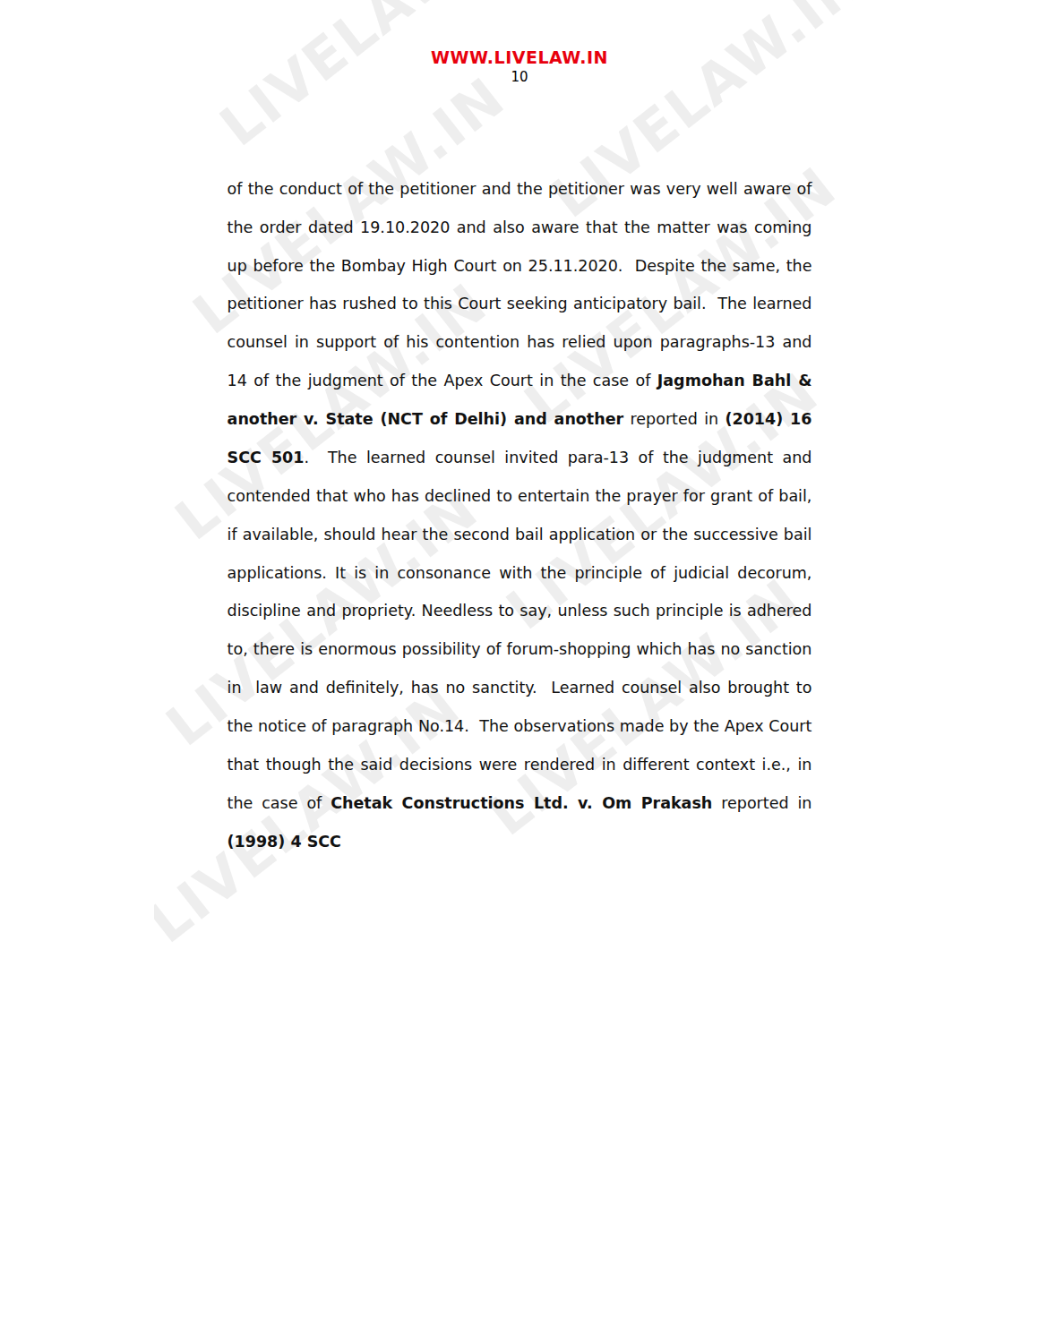LIVELAW.IN LIVELAW.IN LIVELAW.IN LIVELAW.IN LIVELAW.IN LIVELAW.IN LIVELAW.IN LIVELAW.IN LIVELAW.IN
WWW.LIVELAW.IN
10
of the conduct of the petitioner and the petitioner was very well aware of the order dated 19.10.2020 and also aware that the matter was coming up before the Bombay High Court on 25.11.2020. Despite the same, the petitioner has rushed to this Court seeking anticipatory bail. The learned counsel in support of his contention has relied upon paragraphs-13 and 14 of the judgment of the Apex Court in the case of Jagmohan Bahl & another v. State (NCT of Delhi) and another reported in (2014) 16 SCC 501. The learned counsel invited para-13 of the judgment and contended that who has declined to entertain the prayer for grant of bail, if available, should hear the second bail application or the successive bail applications. It is in consonance with the principle of judicial decorum, discipline and propriety. Needless to say, unless such principle is adhered to, there is enormous possibility of forum-shopping which has no sanction in law and definitely, has no sanctity. Learned counsel also brought to the notice of paragraph No.14. The observations made by the Apex Court that though the said decisions were rendered in different context i.e., in the case of Chetak Constructions Ltd. v. Om Prakash reported in (1998) 4 SCC